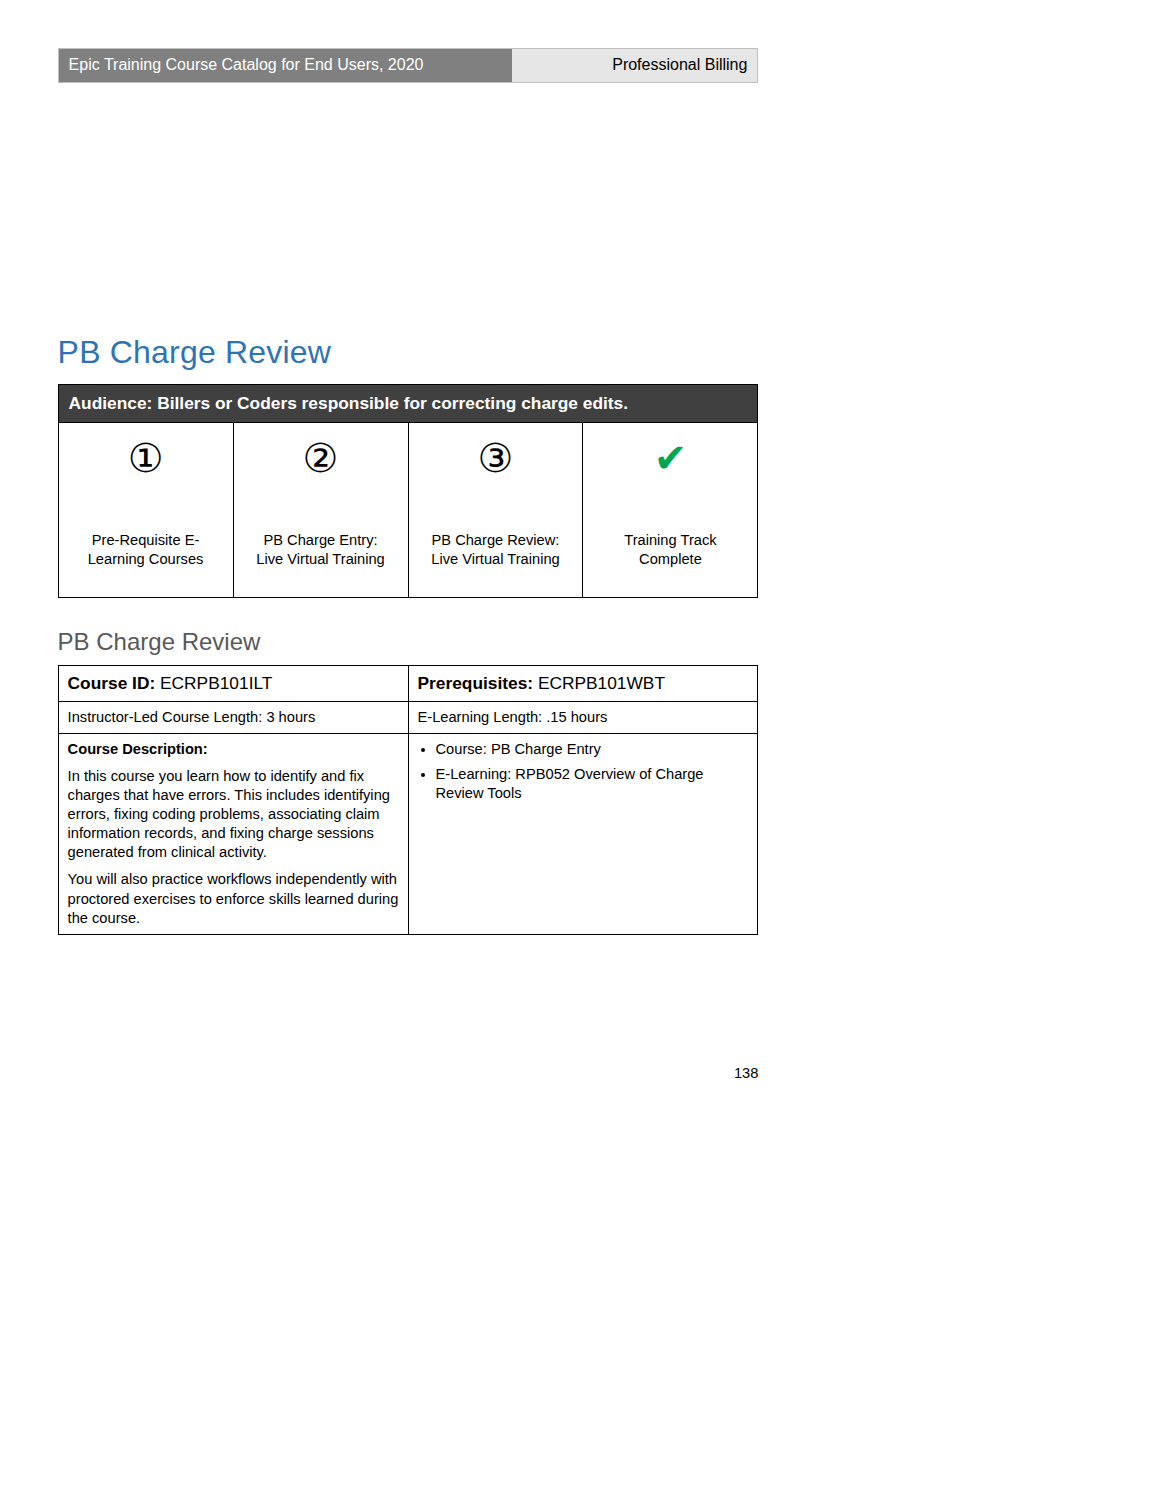Epic Training Course Catalog for End Users, 2020
Professional Billing
PB Charge Review
| Audience: Billers or Coders responsible for correcting charge edits. |
| --- |
| ① Pre-Requisite E-Learning Courses | ② PB Charge Entry: Live Virtual Training | ③ PB Charge Review: Live Virtual Training | ✔ Training Track Complete |
PB Charge Review
| Course ID: ECRPB101ILT | Prerequisites: ECRPB101WBT |
| Instructor-Led Course Length: 3 hours | E-Learning Length: .15 hours |
| Course Description: In this course you learn how to identify and fix charges that have errors. This includes identifying errors, fixing coding problems, associating claim information records, and fixing charge sessions generated from clinical activity. You will also practice workflows independently with proctored exercises to enforce skills learned during the course. | Course: PB Charge Entry E-Learning: RPB052 Overview of Charge Review Tools |
138